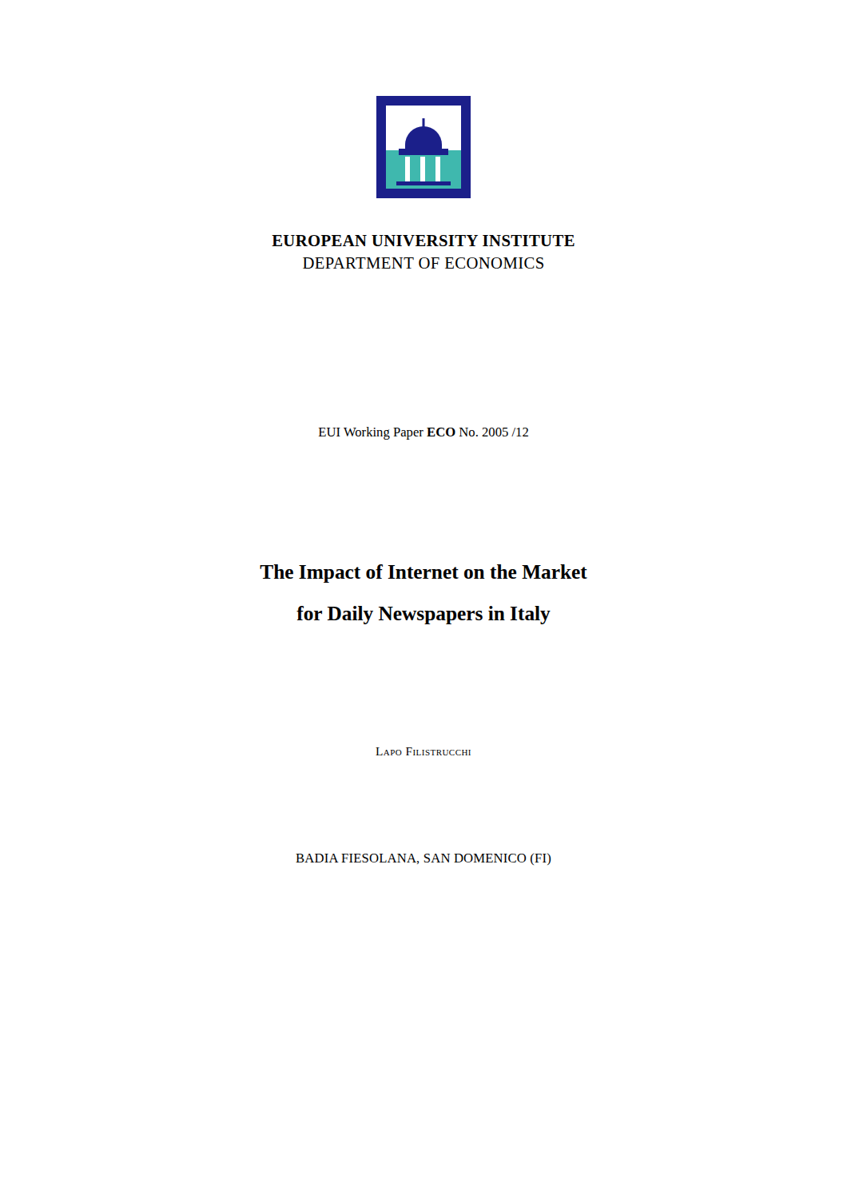EUROPEAN UNIVERSITY INSTITUTE
DEPARTMENT OF ECONOMICS
EUI Working Paper ECO No. 2005 /12
The Impact of Internet on the Market
for Daily Newspapers in Italy
Lapo Filistrucchi
BADIA FIESOLANA, SAN DOMENICO (FI)